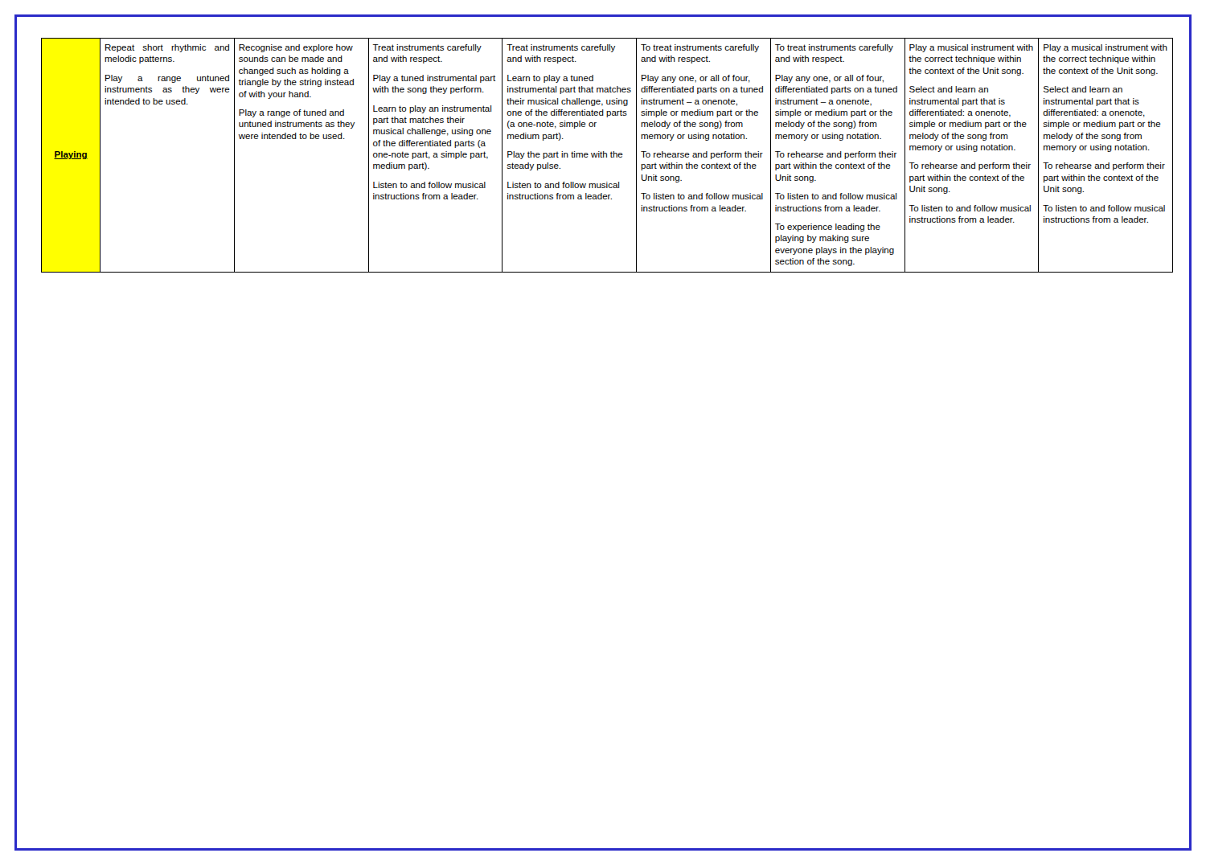| | Playing | Repeat short rhythmic and melodic patterns. Play a range untuned instruments as they were intended to be used. | Recognise and explore how sounds can be made and changed such as holding a triangle by the string instead of with your hand. Play a range of tuned and untuned instruments as they were intended to be used. | Treat instruments carefully and with respect. Play a tuned instrumental part with the song they perform. Learn to play an instrumental part that matches their musical challenge, using one of the differentiated parts (a one-note part, a simple part, medium part). Listen to and follow musical instructions from a leader. | Treat instruments carefully and with respect. Learn to play a tuned instrumental part that matches their musical challenge, using one of the differentiated parts (a one-note, simple or medium part). Play the part in time with the steady pulse. Listen to and follow musical instructions from a leader. | To treat instruments carefully and with respect. Play any one, or all of four, differentiated parts on a tuned instrument – a onenote, simple or medium part or the melody of the song) from memory or using notation. To rehearse and perform their part within the context of the Unit song. To listen to and follow musical instructions from a leader. | To treat instruments carefully and with respect. Play any one, or all of four, differentiated parts on a tuned instrument – a onenote, simple or medium part or the melody of the song) from memory or using notation. To rehearse and perform their part within the context of the Unit song. To listen to and follow musical instructions from a leader. To experience leading the playing by making sure everyone plays in the playing section of the song. | Play a musical instrument with the correct technique within the context of the Unit song. Select and learn an instrumental part that is differentiated: a onenote, simple or medium part or the melody of the song from memory or using notation. To rehearse and perform their part within the context of the Unit song. To listen to and follow musical instructions from a leader. | Play a musical instrument with the correct technique within the context of the Unit song. Select and learn an instrumental part that is differentiated: a onenote, simple or medium part or the melody of the song from memory or using notation. To rehearse and perform their part within the context of the Unit song. To listen to and follow musical instructions from a leader. |